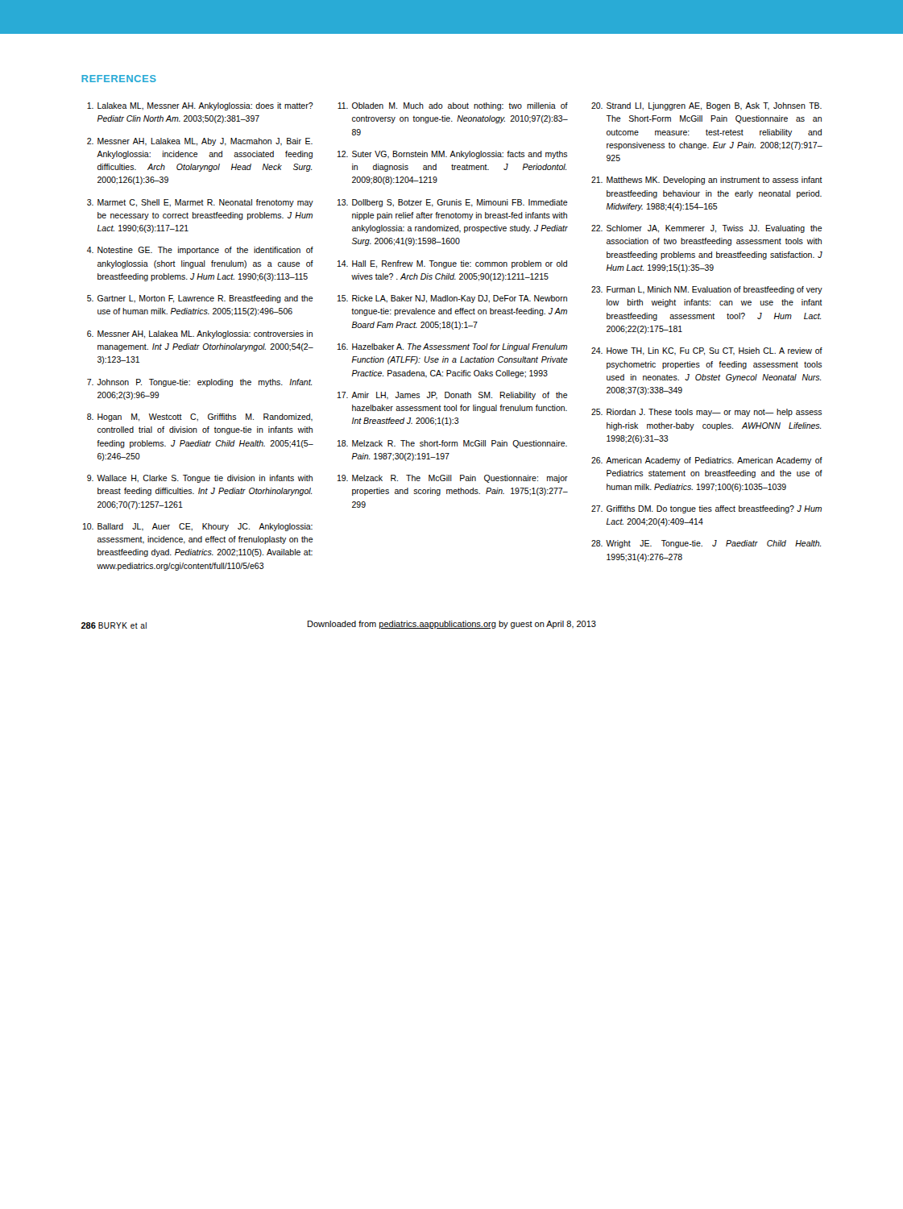REFERENCES
Lalakea ML, Messner AH. Ankyloglossia: does it matter? Pediatr Clin North Am. 2003;50(2):381–397
Messner AH, Lalakea ML, Aby J, Macmahon J, Bair E. Ankyloglossia: incidence and associated feeding difficulties. Arch Otolaryngol Head Neck Surg. 2000;126(1):36–39
Marmet C, Shell E, Marmet R. Neonatal frenotomy may be necessary to correct breastfeeding problems. J Hum Lact. 1990;6(3):117–121
Notestine GE. The importance of the identification of ankyloglossia (short lingual frenulum) as a cause of breastfeeding problems. J Hum Lact. 1990;6(3):113–115
Gartner L, Morton F, Lawrence R. Breastfeeding and the use of human milk. Pediatrics. 2005;115(2):496–506
Messner AH, Lalakea ML. Ankyloglossia: controversies in management. Int J Pediatr Otorhinolaryngol. 2000;54(2–3):123–131
Johnson P. Tongue-tie: exploding the myths. Infant. 2006;2(3):96–99
Hogan M, Westcott C, Griffiths M. Randomized, controlled trial of division of tongue-tie in infants with feeding problems. J Paediatr Child Health. 2005;41(5–6):246–250
Wallace H, Clarke S. Tongue tie division in infants with breast feeding difficulties. Int J Pediatr Otorhinolaryngol. 2006;70(7):1257–1261
Ballard JL, Auer CE, Khoury JC. Ankyloglossia: assessment, incidence, and effect of frenuloplasty on the breastfeeding dyad. Pediatrics. 2002;110(5). Available at: www.pediatrics.org/cgi/content/full/110/5/e63
Obladen M. Much ado about nothing: two millenia of controversy on tongue-tie. Neonatology. 2010;97(2):83–89
Suter VG, Bornstein MM. Ankyloglossia: facts and myths in diagnosis and treatment. J Periodontol. 2009;80(8):1204–1219
Dollberg S, Botzer E, Grunis E, Mimouni FB. Immediate nipple pain relief after frenotomy in breast-fed infants with ankyloglossia: a randomized, prospective study. J Pediatr Surg. 2006;41(9):1598–1600
Hall E, Renfrew M. Tongue tie: common problem or old wives tale? . Arch Dis Child. 2005;90(12):1211–1215
Ricke LA, Baker NJ, Madlon-Kay DJ, DeFor TA. Newborn tongue-tie: prevalence and effect on breast-feeding. J Am Board Fam Pract. 2005;18(1):1–7
Hazelbaker A. The Assessment Tool for Lingual Frenulum Function (ATLFF): Use in a Lactation Consultant Private Practice. Pasadena, CA: Pacific Oaks College; 1993
Amir LH, James JP, Donath SM. Reliability of the hazelbaker assessment tool for lingual frenulum function. Int Breastfeed J. 2006;1(1):3
Melzack R. The short-form McGill Pain Questionnaire. Pain. 1987;30(2):191–197
Melzack R. The McGill Pain Questionnaire: major properties and scoring methods. Pain. 1975;1(3):277–299
Strand LI, Ljunggren AE, Bogen B, Ask T, Johnsen TB. The Short-Form McGill Pain Questionnaire as an outcome measure: test-retest reliability and responsiveness to change. Eur J Pain. 2008;12(7):917–925
Matthews MK. Developing an instrument to assess infant breastfeeding behaviour in the early neonatal period. Midwifery. 1988;4(4):154–165
Schlomer JA, Kemmerer J, Twiss JJ. Evaluating the association of two breastfeeding assessment tools with breastfeeding problems and breastfeeding satisfaction. J Hum Lact. 1999;15(1):35–39
Furman L, Minich NM. Evaluation of breastfeeding of very low birth weight infants: can we use the infant breastfeeding assessment tool? J Hum Lact. 2006;22(2):175–181
Howe TH, Lin KC, Fu CP, Su CT, Hsieh CL. A review of psychometric properties of feeding assessment tools used in neonates. J Obstet Gynecol Neonatal Nurs. 2008;37(3):338–349
Riordan J. These tools may— or may not— help assess high-risk mother-baby couples. AWHONN Lifelines. 1998;2(6):31–33
American Academy of Pediatrics. American Academy of Pediatrics statement on breastfeeding and the use of human milk. Pediatrics. 1997;100(6):1035–1039
Griffiths DM. Do tongue ties affect breastfeeding? J Hum Lact. 2004;20(4):409–414
Wright JE. Tongue-tie. J Paediatr Child Health. 1995;31(4):276–278
286 BURYK et al
Downloaded from pediatrics.aappublications.org by guest on April 8, 2013